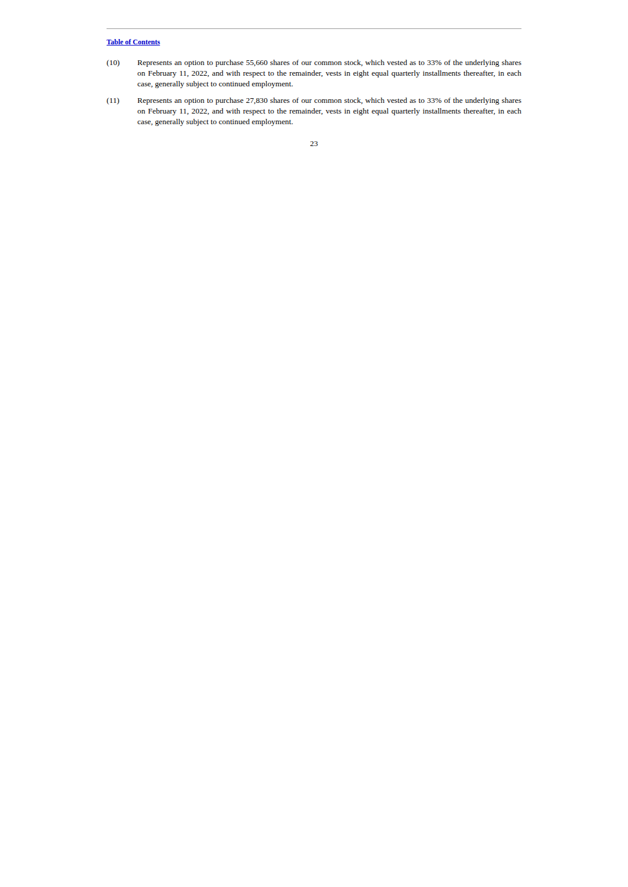Table of Contents
| (10) | Represents an option to purchase 55,660 shares of our common stock, which vested as to 33% of the underlying shares on February 11, 2022, and with respect to the remainder, vests in eight equal quarterly installments thereafter, in each case, generally subject to continued employment. |
| (11) | Represents an option to purchase 27,830 shares of our common stock, which vested as to 33% of the underlying shares on February 11, 2022, and with respect to the remainder, vests in eight equal quarterly installments thereafter, in each case, generally subject to continued employment. |
23